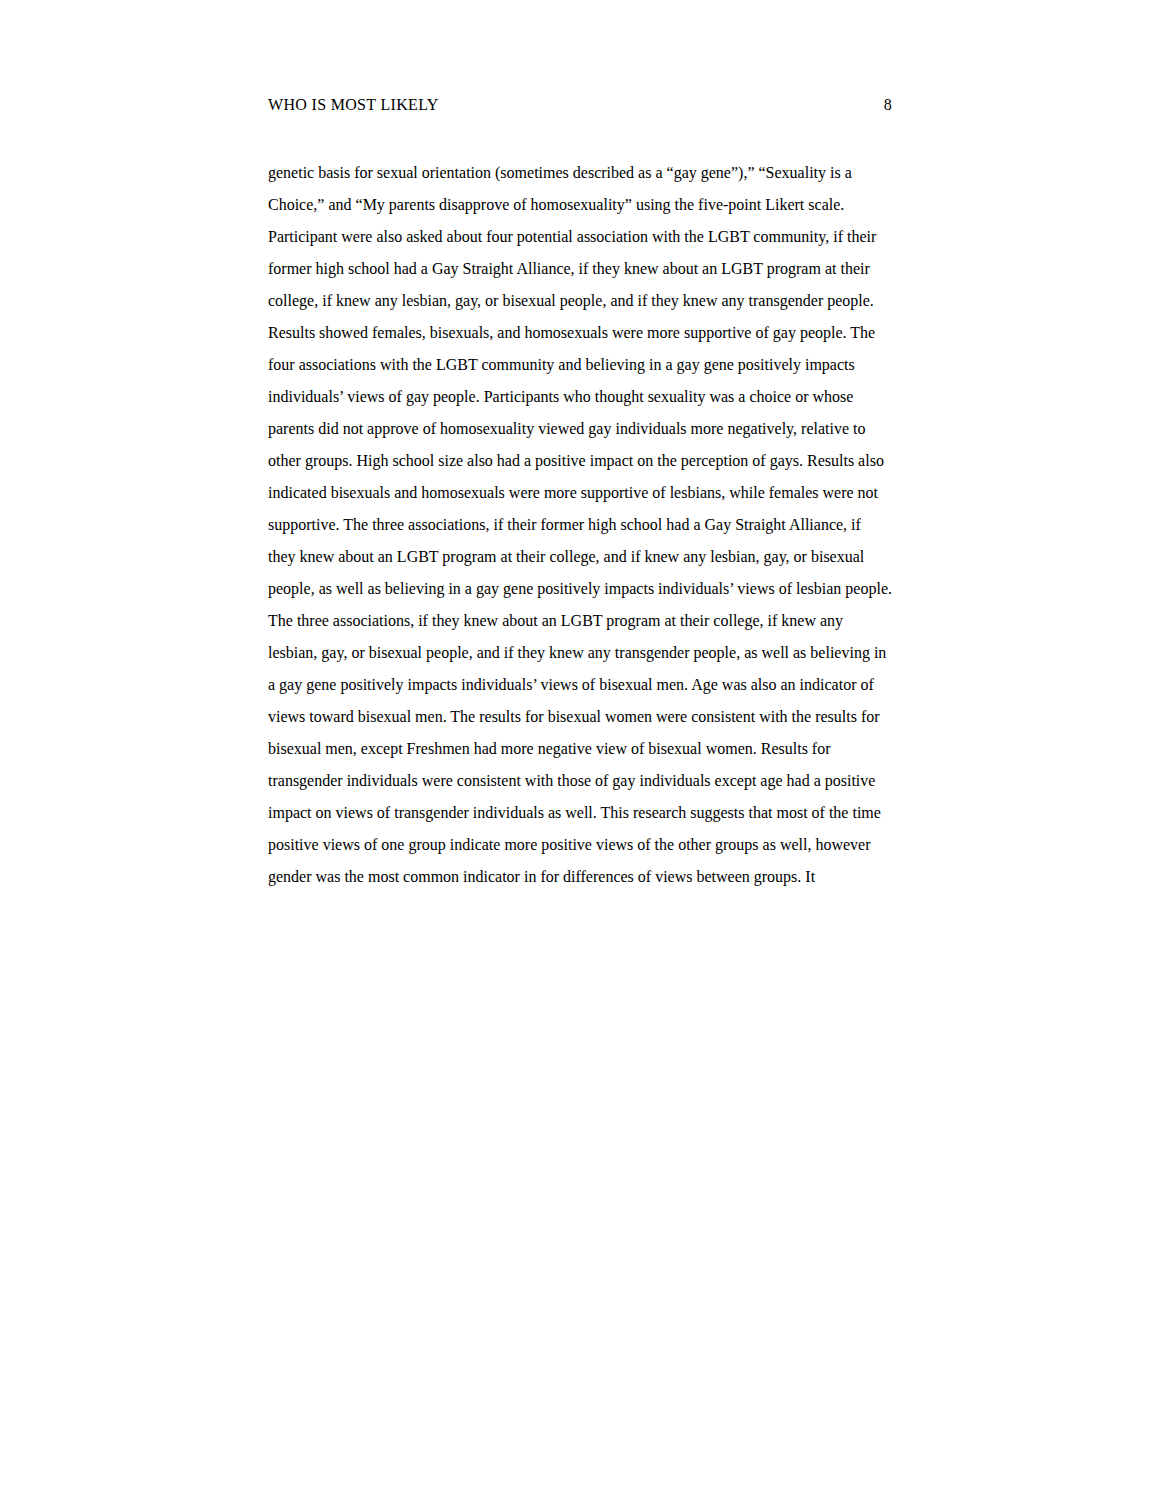Who Is Most Likely 8
genetic basis for sexual orientation (sometimes described as a “gay gene”),” “Sexuality is a Choice,” and “My parents disapprove of homosexuality” using the five-point Likert scale. Participant were also asked about four potential association with the LGBT community, if their former high school had a Gay Straight Alliance, if they knew about an LGBT program at their college, if knew any lesbian, gay, or bisexual people, and if they knew any transgender people. Results showed females, bisexuals, and homosexuals were more supportive of gay people. The four associations with the LGBT community and believing in a gay gene positively impacts individuals’ views of gay people. Participants who thought sexuality was a choice or whose parents did not approve of homosexuality viewed gay individuals more negatively, relative to other groups. High school size also had a positive impact on the perception of gays. Results also indicated bisexuals and homosexuals were more supportive of lesbians, while females were not supportive. The three associations, if their former high school had a Gay Straight Alliance, if they knew about an LGBT program at their college, and if knew any lesbian, gay, or bisexual people, as well as believing in a gay gene positively impacts individuals’ views of lesbian people. The three associations, if they knew about an LGBT program at their college, if knew any lesbian, gay, or bisexual people, and if they knew any transgender people, as well as believing in a gay gene positively impacts individuals’ views of bisexual men. Age was also an indicator of views toward bisexual men. The results for bisexual women were consistent with the results for bisexual men, except Freshmen had more negative view of bisexual women. Results for transgender individuals were consistent with those of gay individuals except age had a positive impact on views of transgender individuals as well. This research suggests that most of the time positive views of one group indicate more positive views of the other groups as well, however gender was the most common indicator in for differences of views between groups. It